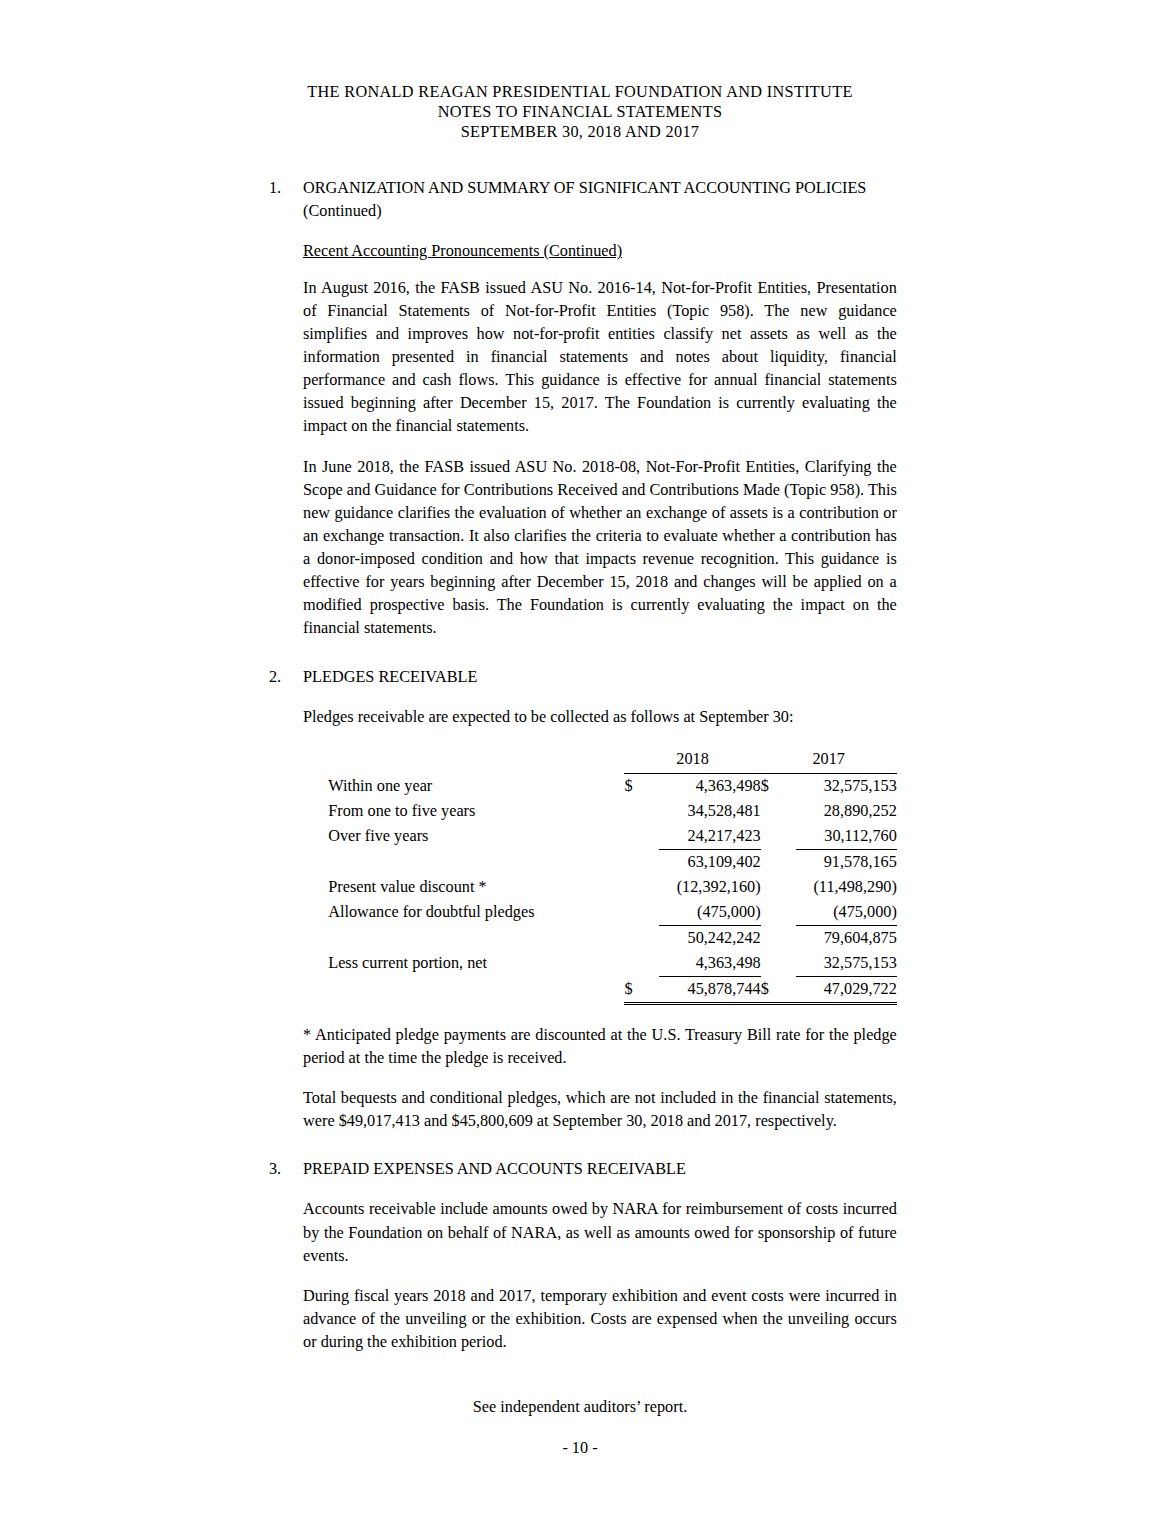THE RONALD REAGAN PRESIDENTIAL FOUNDATION AND INSTITUTE
NOTES TO FINANCIAL STATEMENTS
SEPTEMBER 30, 2018 AND 2017
1.
ORGANIZATION AND SUMMARY OF SIGNIFICANT ACCOUNTING POLICIES (Continued)
Recent Accounting Pronouncements (Continued)
In August 2016, the FASB issued ASU No. 2016-14, Not-for-Profit Entities, Presentation of Financial Statements of Not-for-Profit Entities (Topic 958). The new guidance simplifies and improves how not-for-profit entities classify net assets as well as the information presented in financial statements and notes about liquidity, financial performance and cash flows. This guidance is effective for annual financial statements issued beginning after December 15, 2017. The Foundation is currently evaluating the impact on the financial statements.
In June 2018, the FASB issued ASU No. 2018-08, Not-For-Profit Entities, Clarifying the Scope and Guidance for Contributions Received and Contributions Made (Topic 958). This new guidance clarifies the evaluation of whether an exchange of assets is a contribution or an exchange transaction. It also clarifies the criteria to evaluate whether a contribution has a donor-imposed condition and how that impacts revenue recognition. This guidance is effective for years beginning after December 15, 2018 and changes will be applied on a modified prospective basis. The Foundation is currently evaluating the impact on the financial statements.
2.
PLEDGES RECEIVABLE
Pledges receivable are expected to be collected as follows at September 30:
| | 2018 | 2017 |
| --- | --- | --- |
| Within one year | $ | 4,363,498 | $ | 32,575,153 |
| From one to five years | | 34,528,481 | | 28,890,252 |
| Over five years | | 24,217,423 | | 30,112,760 |
| | | 63,109,402 | | 91,578,165 |
| Present value discount * | | (12,392,160) | | (11,498,290) |
| Allowance for doubtful pledges | | (475,000) | | (475,000) |
| | | 50,242,242 | | 79,604,875 |
| Less current portion, net | | 4,363,498 | | 32,575,153 |
| | $ | 45,878,744 | $ | 47,029,722 |
* Anticipated pledge payments are discounted at the U.S. Treasury Bill rate for the pledge period at the time the pledge is received.
Total bequests and conditional pledges, which are not included in the financial statements, were $49,017,413 and $45,800,609 at September 30, 2018 and 2017, respectively.
3.
PREPAID EXPENSES AND ACCOUNTS RECEIVABLE
Accounts receivable include amounts owed by NARA for reimbursement of costs incurred by the Foundation on behalf of NARA, as well as amounts owed for sponsorship of future events.
During fiscal years 2018 and 2017, temporary exhibition and event costs were incurred in advance of the unveiling or the exhibition. Costs are expensed when the unveiling occurs or during the exhibition period.
See independent auditors’ report.
- 10 -